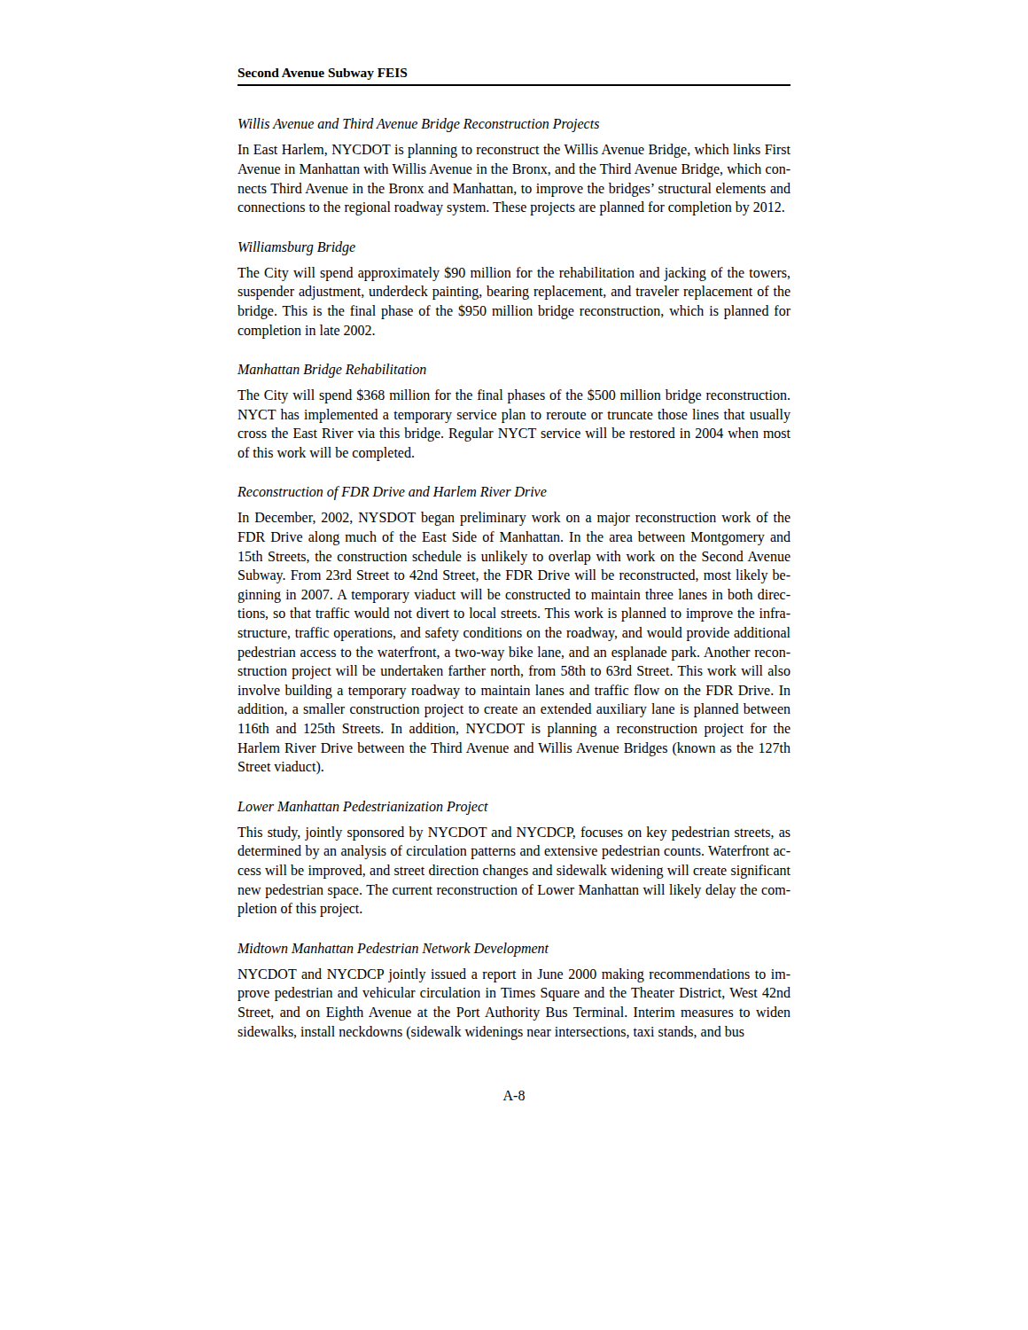Second Avenue Subway FEIS
Willis Avenue and Third Avenue Bridge Reconstruction Projects
In East Harlem, NYCDOT is planning to reconstruct the Willis Avenue Bridge, which links First Avenue in Manhattan with Willis Avenue in the Bronx, and the Third Avenue Bridge, which connects Third Avenue in the Bronx and Manhattan, to improve the bridges’ structural elements and connections to the regional roadway system. These projects are planned for completion by 2012.
Williamsburg Bridge
The City will spend approximately $90 million for the rehabilitation and jacking of the towers, suspender adjustment, underdeck painting, bearing replacement, and traveler replacement of the bridge. This is the final phase of the $950 million bridge reconstruction, which is planned for completion in late 2002.
Manhattan Bridge Rehabilitation
The City will spend $368 million for the final phases of the $500 million bridge reconstruction. NYCT has implemented a temporary service plan to reroute or truncate those lines that usually cross the East River via this bridge. Regular NYCT service will be restored in 2004 when most of this work will be completed.
Reconstruction of FDR Drive and Harlem River Drive
In December, 2002, NYSDOT began preliminary work on a major reconstruction work of the FDR Drive along much of the East Side of Manhattan. In the area between Montgomery and 15th Streets, the construction schedule is unlikely to overlap with work on the Second Avenue Subway. From 23rd Street to 42nd Street, the FDR Drive will be reconstructed, most likely beginning in 2007. A temporary viaduct will be constructed to maintain three lanes in both directions, so that traffic would not divert to local streets. This work is planned to improve the infrastructure, traffic operations, and safety conditions on the roadway, and would provide additional pedestrian access to the waterfront, a two-way bike lane, and an esplanade park. Another reconstruction project will be undertaken farther north, from 58th to 63rd Street. This work will also involve building a temporary roadway to maintain lanes and traffic flow on the FDR Drive. In addition, a smaller construction project to create an extended auxiliary lane is planned between 116th and 125th Streets. In addition, NYCDOT is planning a reconstruction project for the Harlem River Drive between the Third Avenue and Willis Avenue Bridges (known as the 127th Street viaduct).
Lower Manhattan Pedestrianization Project
This study, jointly sponsored by NYCDOT and NYCDCP, focuses on key pedestrian streets, as determined by an analysis of circulation patterns and extensive pedestrian counts. Waterfront access will be improved, and street direction changes and sidewalk widening will create significant new pedestrian space. The current reconstruction of Lower Manhattan will likely delay the completion of this project.
Midtown Manhattan Pedestrian Network Development
NYCDOT and NYCDCP jointly issued a report in June 2000 making recommendations to improve pedestrian and vehicular circulation in Times Square and the Theater District, West 42nd Street, and on Eighth Avenue at the Port Authority Bus Terminal. Interim measures to widen sidewalks, install neckdowns (sidewalk widenings near intersections, taxi stands, and bus
A-8